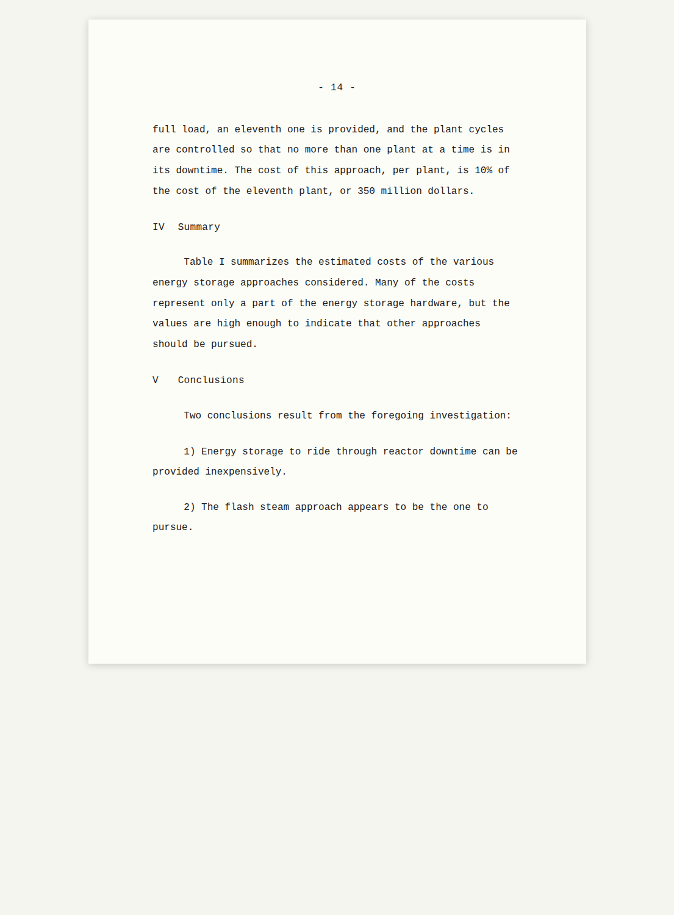- 14 -
full load, an eleventh one is provided, and the plant cycles are controlled so that no more than one plant at a time is in its downtime. The cost of this approach, per plant, is 10% of the cost of the eleventh plant, or 350 million dollars.
IVSummary
Table I summarizes the estimated costs of the various energy storage approaches considered. Many of the costs represent only a part of the energy storage hardware, but the values are high enough to indicate that other approaches should be pursued.
VConclusions
Two conclusions result from the foregoing investigation:
1) Energy storage to ride through reactor downtime can be provided inexpensively.
2) The flash steam approach appears to be the one to pursue.